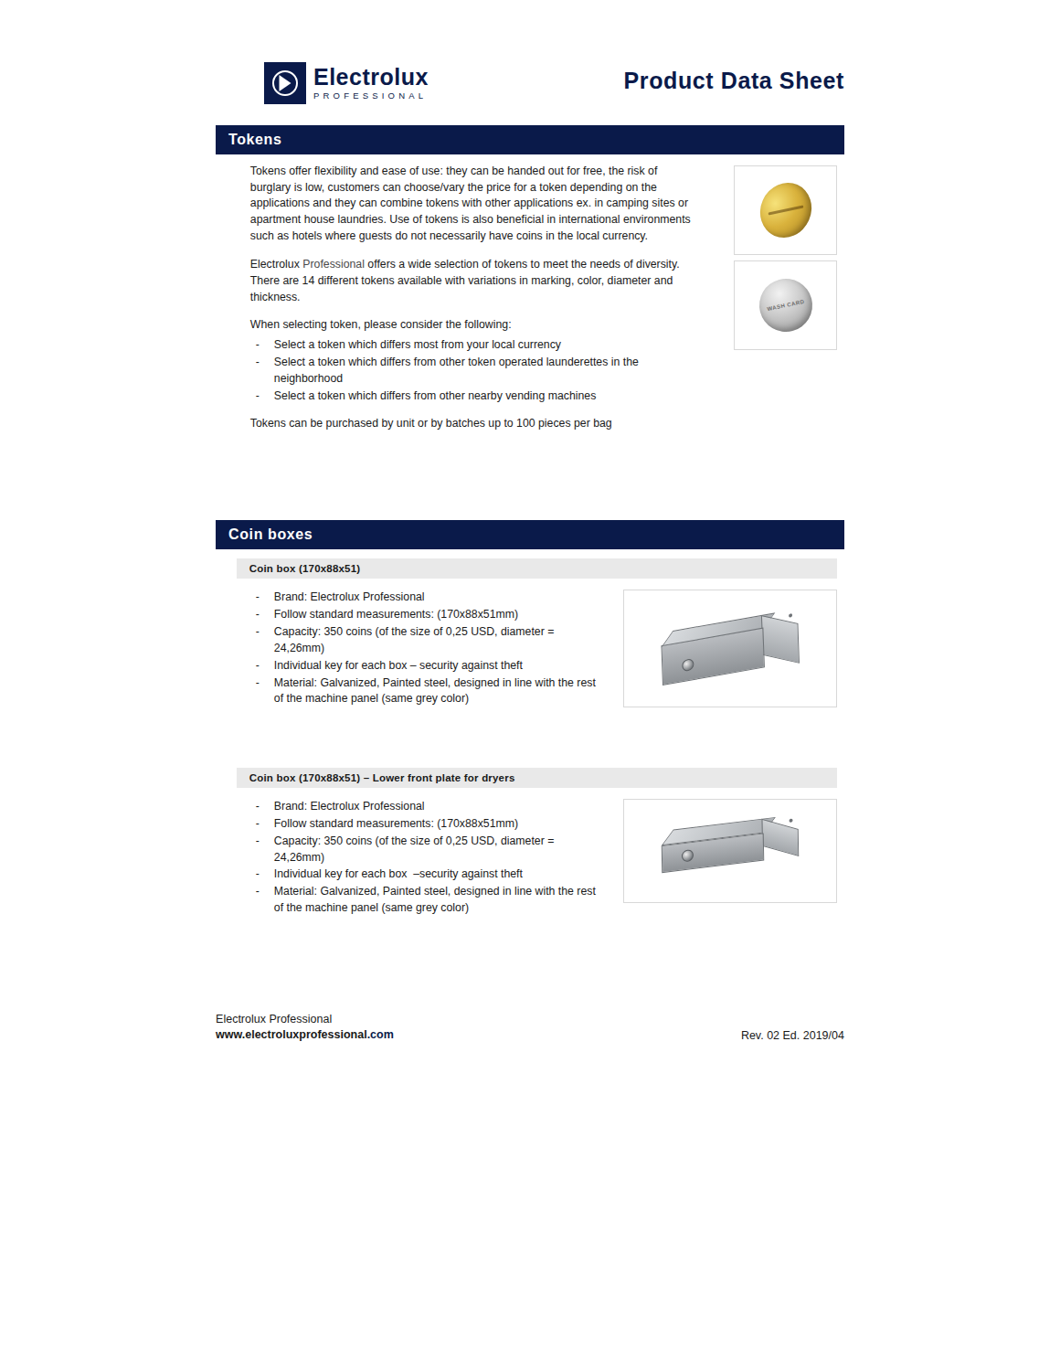Electrolux
PROFESSIONAL
Product Data Sheet
Tokens
Tokens offer flexibility and ease of use: they can be handed out for free, the risk of burglary is low, customers can choose/vary the price for a token depending on the applications and they can combine tokens with other applications ex. in camping sites or apartment house laundries. Use of tokens is also beneficial in international environments such as hotels where guests do not necessarily have coins in the local currency.
Electrolux Professional offers a wide selection of tokens to meet the needs of diversity. There are 14 different tokens available with variations in marking, color, diameter and thickness.
When selecting token, please consider the following:
Select a token which differs most from your local currency
Select a token which differs from other token operated launderettes in the neighborhood
Select a token which differs from other nearby vending machines
Tokens can be purchased by unit or by batches up to 100 pieces per bag
Coin boxes
Coin box (170x88x51)
Brand: Electrolux Professional
Follow standard measurements: (170x88x51mm)
Capacity: 350 coins (of the size of 0,25 USD, diameter = 24,26mm)
Individual key for each box – security against theft
Material: Galvanized, Painted steel, designed in line with the rest of the machine panel (same grey color)
Coin box (170x88x51) – Lower front plate for dryers
Brand: Electrolux Professional
Follow standard measurements: (170x88x51mm)
Capacity: 350 coins (of the size of 0,25 USD, diameter = 24,26mm)
Individual key for each box –security against theft
Material: Galvanized, Painted steel, designed in line with the rest of the machine panel (same grey color)
Electrolux Professional
www.electroluxprofessional.com
Rev. 02 Ed. 2019/04